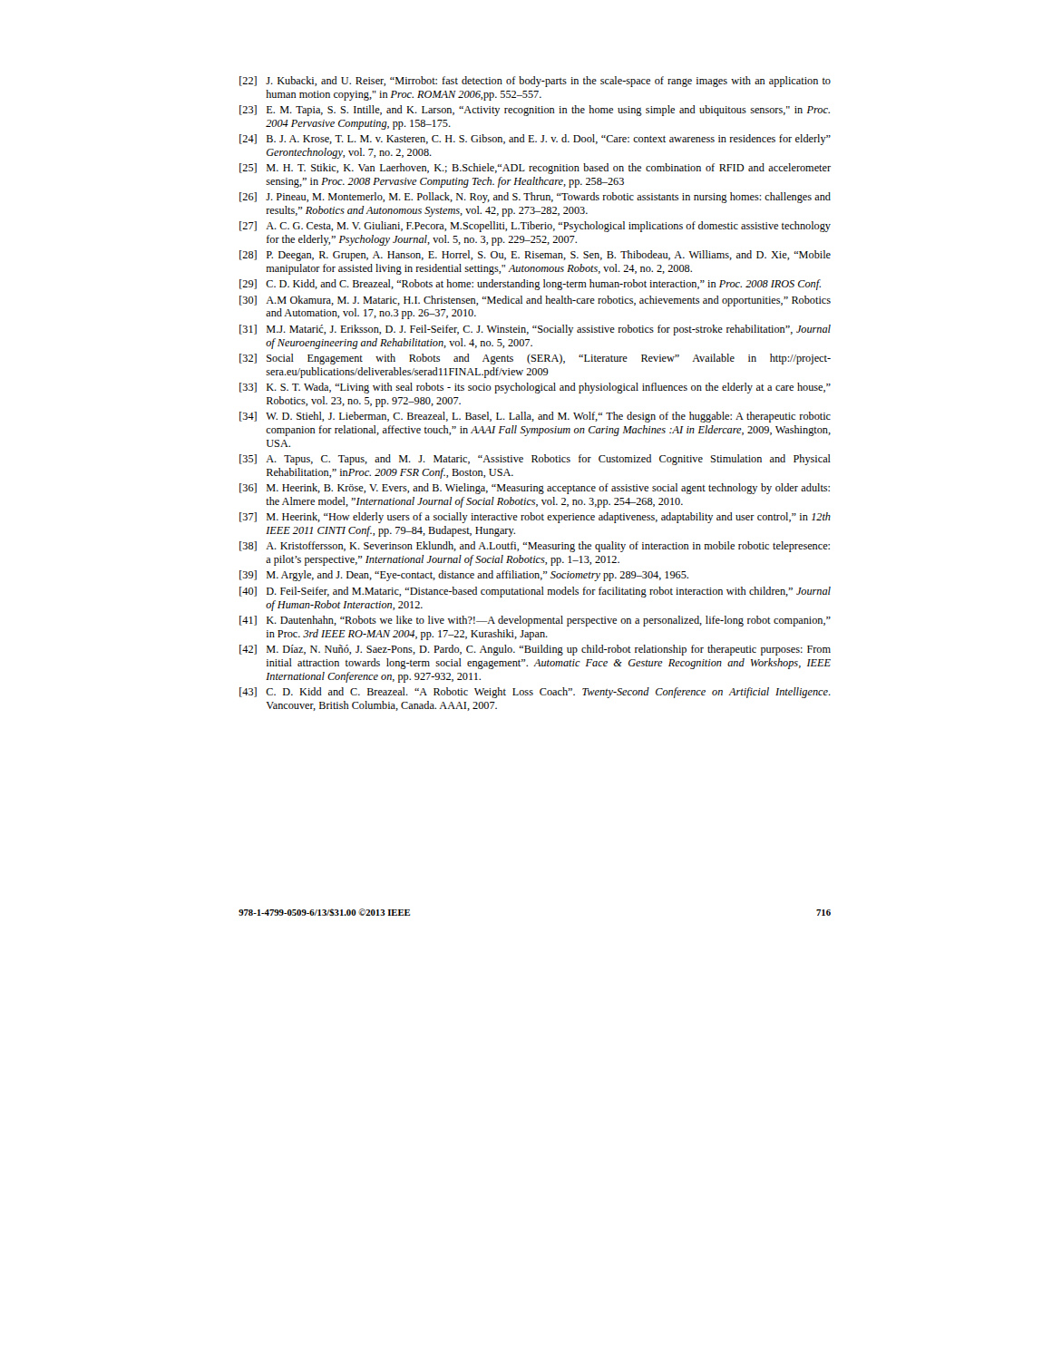[22] J. Kubacki, and U. Reiser, “Mirrobot: fast detection of body-parts in the scale-space of range images with an application to human motion copying," in Proc. ROMAN 2006,pp. 552–557.
[23] E. M. Tapia, S. S. Intille, and K. Larson, “Activity recognition in the home using simple and ubiquitous sensors," in Proc. 2004 Pervasive Computing, pp. 158–175.
[24] B. J. A. Krose, T. L. M. v. Kasteren, C. H. S. Gibson, and E. J. v. d. Dool, “Care: context awareness in residences for elderly” Gerontechnology, vol. 7, no. 2, 2008.
[25] M. H. T. Stikic, K. Van Laerhoven, K.; B.Schiele,“ADL recognition based on the combination of RFID and accelerometer sensing,” in Proc. 2008 Pervasive Computing Tech. for Healthcare, pp. 258–263
[26] J. Pineau, M. Montemerlo, M. E. Pollack, N. Roy, and S. Thrun, “Towards robotic assistants in nursing homes: challenges and results,” Robotics and Autonomous Systems, vol. 42, pp. 273–282, 2003.
[27] A. C. G. Cesta, M. V. Giuliani, F.Pecora, M.Scopelliti, L.Tiberio, “Psychological implications of domestic assistive technology for the elderly,” Psychology Journal, vol. 5, no. 3, pp. 229–252, 2007.
[28] P. Deegan, R. Grupen, A. Hanson, E. Horrel, S. Ou, E. Riseman, S. Sen, B. Thibodeau, A. Williams, and D. Xie, “Mobile manipulator for assisted living in residential settings," Autonomous Robots, vol. 24, no. 2, 2008.
[29] C. D. Kidd, and C. Breazeal, “Robots at home: understanding long-term human-robot interaction,” in Proc. 2008 IROS Conf.
[30] A.M Okamura, M. J. Mataric, H.I. Christensen, “Medical and health-care robotics, achievements and opportunities,” Robotics and Automation, vol. 17, no.3 pp. 26–37, 2010.
[31] M.J. Matarić, J. Eriksson, D. J. Feil-Seifer, C. J. Winstein, “Socially assistive robotics for post-stroke rehabilitation”, Journal of Neuroengineering and Rehabilitation, vol. 4, no. 5, 2007.
[32] Social Engagement with Robots and Agents (SERA), “Literature Review” Available in http://project-sera.eu/publications/deliverables/serad11FINAL.pdf/view 2009
[33] K. S. T. Wada, “Living with seal robots - its socio psychological and physiological influences on the elderly at a care house,” Robotics, vol. 23, no. 5, pp. 972–980, 2007.
[34] W. D. Stiehl, J. Lieberman, C. Breazeal, L. Basel, L. Lalla, and M. Wolf,“ The design of the huggable: A therapeutic robotic companion for relational, affective touch,” in AAAI Fall Symposium on Caring Machines :AI in Eldercare, 2009, Washington, USA.
[35] A. Tapus, C. Tapus, and M. J. Mataric, “Assistive Robotics for Customized Cognitive Stimulation and Physical Rehabilitation,” inProc. 2009 FSR Conf., Boston, USA.
[36] M. Heerink, B. Kröse, V. Evers, and B. Wielinga, “Measuring acceptance of assistive social agent technology by older adults: the Almere model, ”International Journal of Social Robotics, vol. 2, no. 3,pp. 254–268, 2010.
[37] M. Heerink, “How elderly users of a socially interactive robot experience adaptiveness, adaptability and user control,” in 12th IEEE 2011 CINTI Conf., pp. 79–84, Budapest, Hungary.
[38] A. Kristoffersson, K. Severinson Eklundh, and A.Loutfi, “Measuring the quality of interaction in mobile robotic telepresence: a pilot’s perspective,” International Journal of Social Robotics, pp. 1–13, 2012.
[39] M. Argyle, and J. Dean, “Eye-contact, distance and affiliation,” Sociometry pp. 289–304, 1965.
[40] D. Feil-Seifer, and M.Mataric, “Distance-based computational models for facilitating robot interaction with children,” Journal of Human-Robot Interaction, 2012.
[41] K. Dautenhahn, “Robots we like to live with?!—A developmental perspective on a personalized, life-long robot companion,” in Proc. 3rd IEEE RO-MAN 2004, pp. 17–22, Kurashiki, Japan.
[42] M. Díaz, N. Nuñó, J. Saez-Pons, D. Pardo, C. Angulo. “Building up child-robot relationship for therapeutic purposes: From initial attraction towards long-term social engagement”. Automatic Face & Gesture Recognition and Workshops, IEEE International Conference on, pp. 927-932, 2011.
[43] C. D. Kidd and C. Breazeal. “A Robotic Weight Loss Coach”. Twenty-Second Conference on Artificial Intelligence. Vancouver, British Columbia, Canada. AAAI, 2007.
978-1-4799-0509-6/13/$31.00 ©2013 IEEE 716